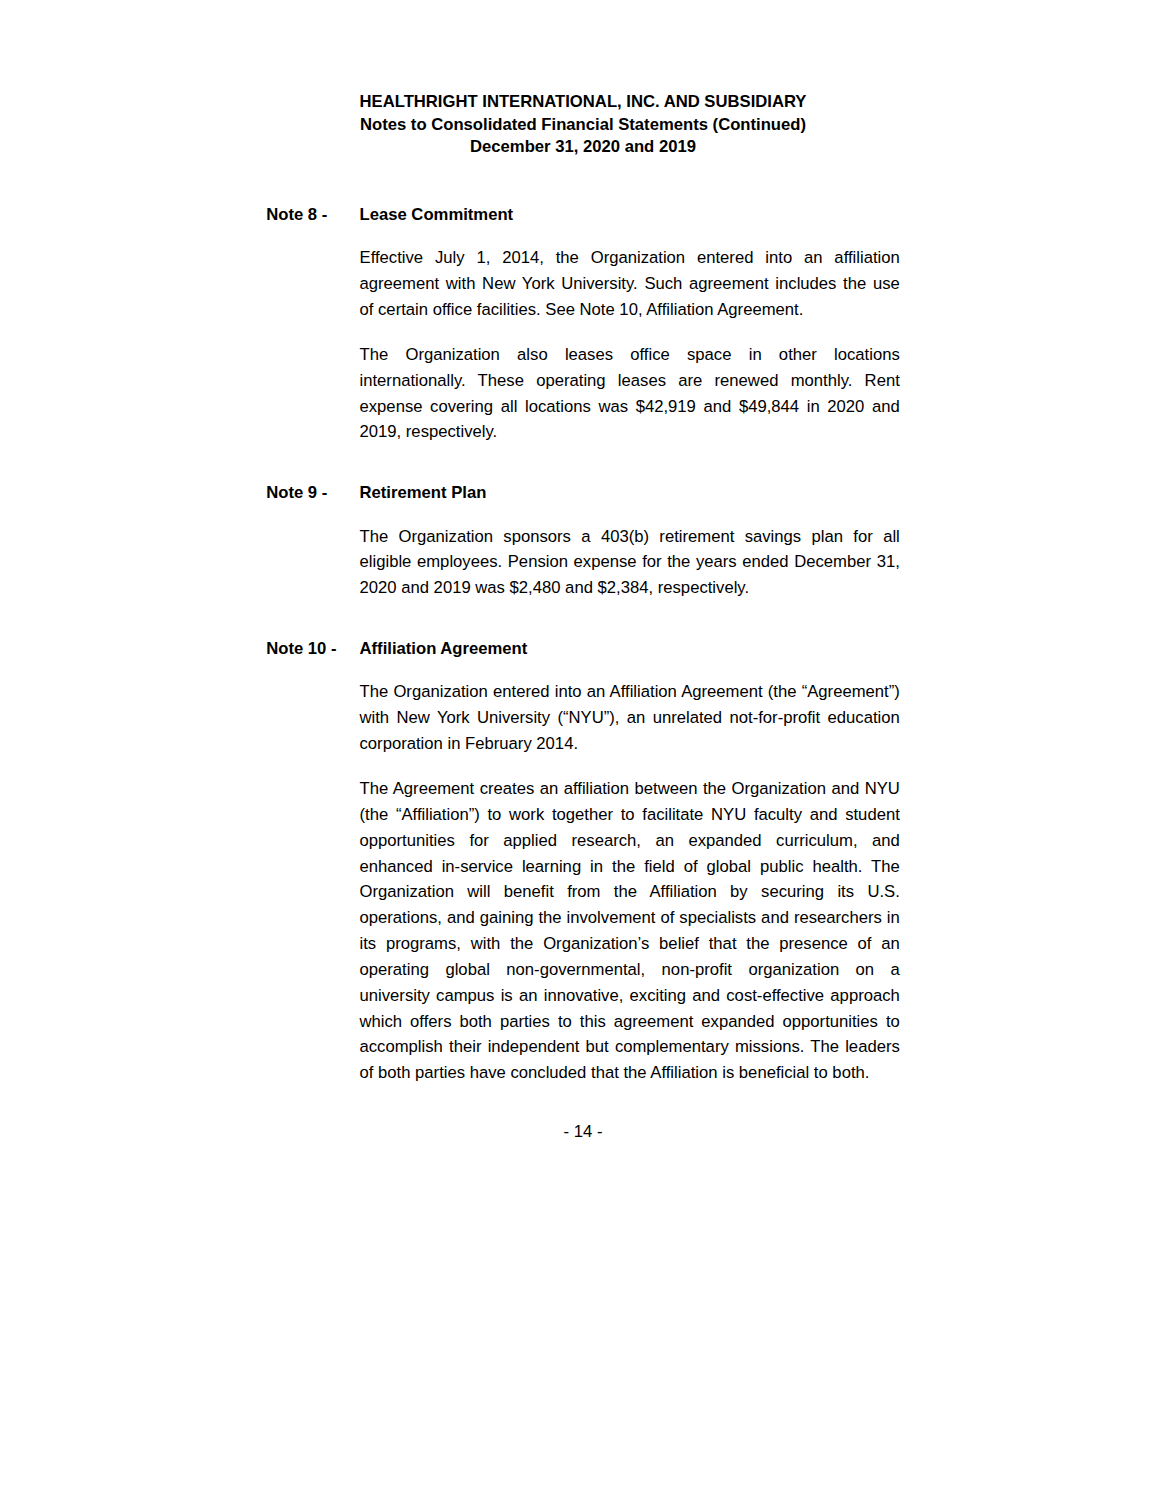HEALTHRIGHT INTERNATIONAL, INC. AND SUBSIDIARY
Notes to Consolidated Financial Statements (Continued)
December 31, 2020 and 2019
Note 8 - Lease Commitment
Effective July 1, 2014, the Organization entered into an affiliation agreement with New York University. Such agreement includes the use of certain office facilities. See Note 10, Affiliation Agreement.
The Organization also leases office space in other locations internationally. These operating leases are renewed monthly. Rent expense covering all locations was $42,919 and $49,844 in 2020 and 2019, respectively.
Note 9 - Retirement Plan
The Organization sponsors a 403(b) retirement savings plan for all eligible employees. Pension expense for the years ended December 31, 2020 and 2019 was $2,480 and $2,384, respectively.
Note 10 - Affiliation Agreement
The Organization entered into an Affiliation Agreement (the “Agreement”) with New York University (“NYU”), an unrelated not-for-profit education corporation in February 2014.
The Agreement creates an affiliation between the Organization and NYU (the “Affiliation”) to work together to facilitate NYU faculty and student opportunities for applied research, an expanded curriculum, and enhanced in-service learning in the field of global public health. The Organization will benefit from the Affiliation by securing its U.S. operations, and gaining the involvement of specialists and researchers in its programs, with the Organization’s belief that the presence of an operating global non-governmental, non-profit organization on a university campus is an innovative, exciting and cost-effective approach which offers both parties to this agreement expanded opportunities to accomplish their independent but complementary missions. The leaders of both parties have concluded that the Affiliation is beneficial to both.
- 14 -